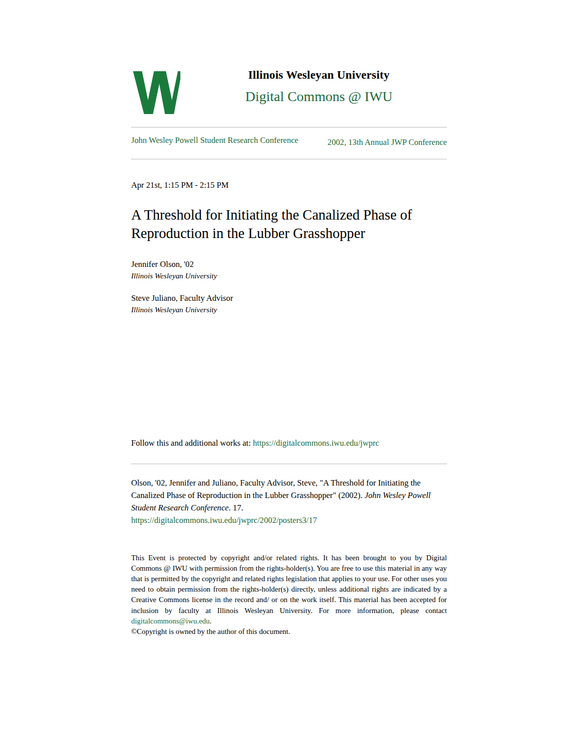Illinois Wesleyan University
Digital Commons @ IWU
John Wesley Powell Student Research Conference
2002, 13th Annual JWP Conference
Apr 21st, 1:15 PM - 2:15 PM
A Threshold for Initiating the Canalized Phase of Reproduction in the Lubber Grasshopper
Jennifer Olson, '02 Illinois Wesleyan University
Steve Juliano, Faculty Advisor Illinois Wesleyan University
Follow this and additional works at: https://digitalcommons.iwu.edu/jwprc
Olson, '02, Jennifer and Juliano, Faculty Advisor, Steve, "A Threshold for Initiating the Canalized Phase of Reproduction in the Lubber Grasshopper" (2002). John Wesley Powell Student Research Conference. 17.
https://digitalcommons.iwu.edu/jwprc/2002/posters3/17
This Event is protected by copyright and/or related rights. It has been brought to you by Digital Commons @ IWU with permission from the rights-holder(s). You are free to use this material in any way that is permitted by the copyright and related rights legislation that applies to your use. For other uses you need to obtain permission from the rights-holder(s) directly, unless additional rights are indicated by a Creative Commons license in the record and/ or on the work itself. This material has been accepted for inclusion by faculty at Illinois Wesleyan University. For more information, please contact digitalcommons@iwu.edu.
©Copyright is owned by the author of this document.